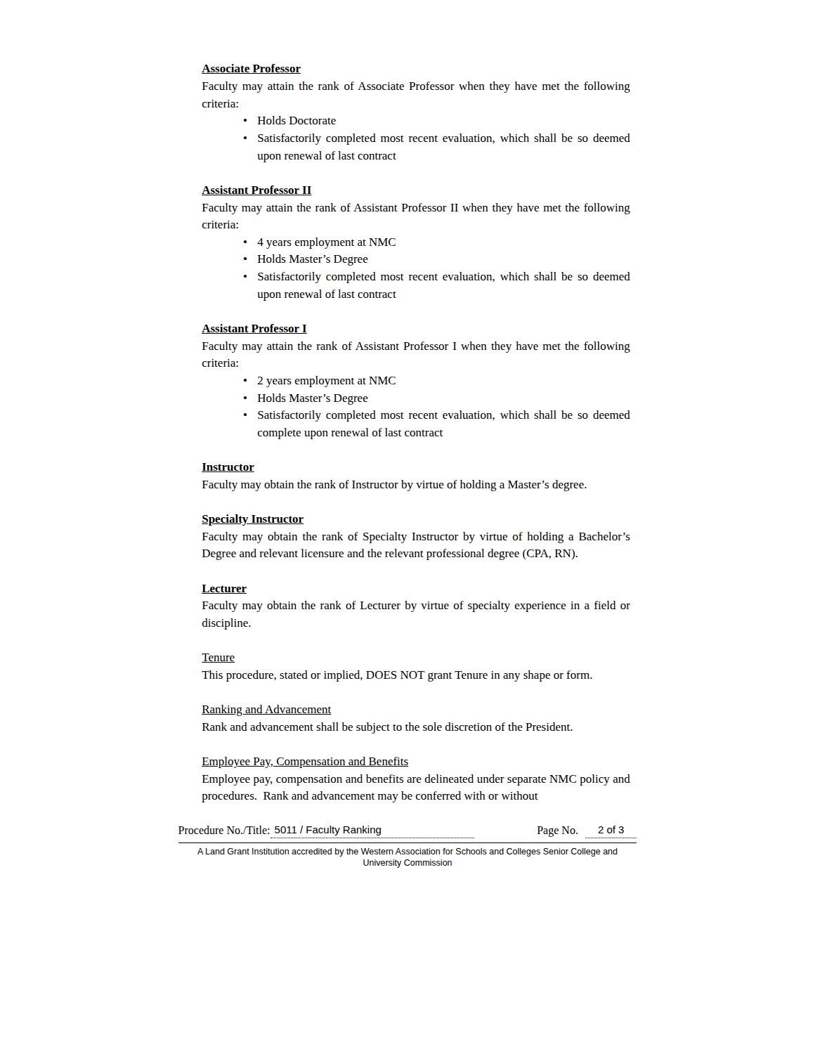Associate Professor
Faculty may attain the rank of Associate Professor when they have met the following criteria:
Holds Doctorate
Satisfactorily completed most recent evaluation, which shall be so deemed upon renewal of last contract
Assistant Professor II
Faculty may attain the rank of Assistant Professor II when they have met the following criteria:
4 years employment at NMC
Holds Master’s Degree
Satisfactorily completed most recent evaluation, which shall be so deemed upon renewal of last contract
Assistant Professor I
Faculty may attain the rank of Assistant Professor I when they have met the following criteria:
2 years employment at NMC
Holds Master’s Degree
Satisfactorily completed most recent evaluation, which shall be so deemed complete upon renewal of last contract
Instructor
Faculty may obtain the rank of Instructor by virtue of holding a Master’s degree.
Specialty Instructor
Faculty may obtain the rank of Specialty Instructor by virtue of holding a Bachelor’s Degree and relevant licensure and the relevant professional degree (CPA, RN).
Lecturer
Faculty may obtain the rank of Lecturer by virtue of specialty experience in a field or discipline.
Tenure
This procedure, stated or implied, DOES NOT grant Tenure in any shape or form.
Ranking and Advancement
Rank and advancement shall be subject to the sole discretion of the President.
Employee Pay, Compensation and Benefits
Employee pay, compensation and benefits are delineated under separate NMC policy and procedures. Rank and advancement may be conferred with or without
Procedure No./Title: 5011 / Faculty Ranking Page No. 2 of 3
A Land Grant Institution accredited by the Western Association for Schools and Colleges Senior College and University Commission